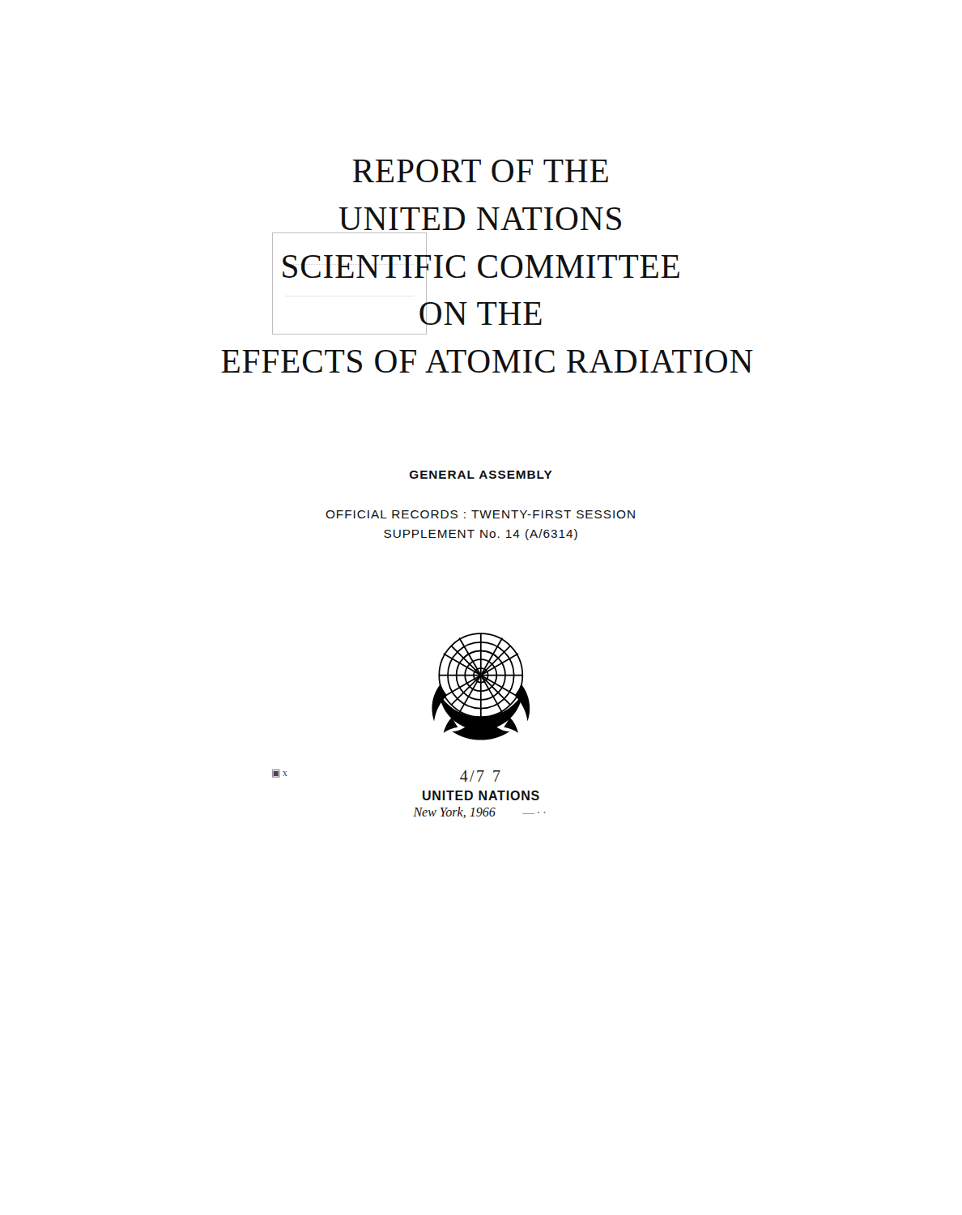REPORT OF THE UNITED NATIONS SCIENTIFIC COMMITTEE ON THE EFFECTS OF ATOMIC RADIATION
GENERAL ASSEMBLY
OFFICIAL RECORDS : TWENTY-FIRST SESSION
SUPPLEMENT No. 14 (A/6314)
▣ x
4/7 7
UNITED NATIONS
New York, 1966—··